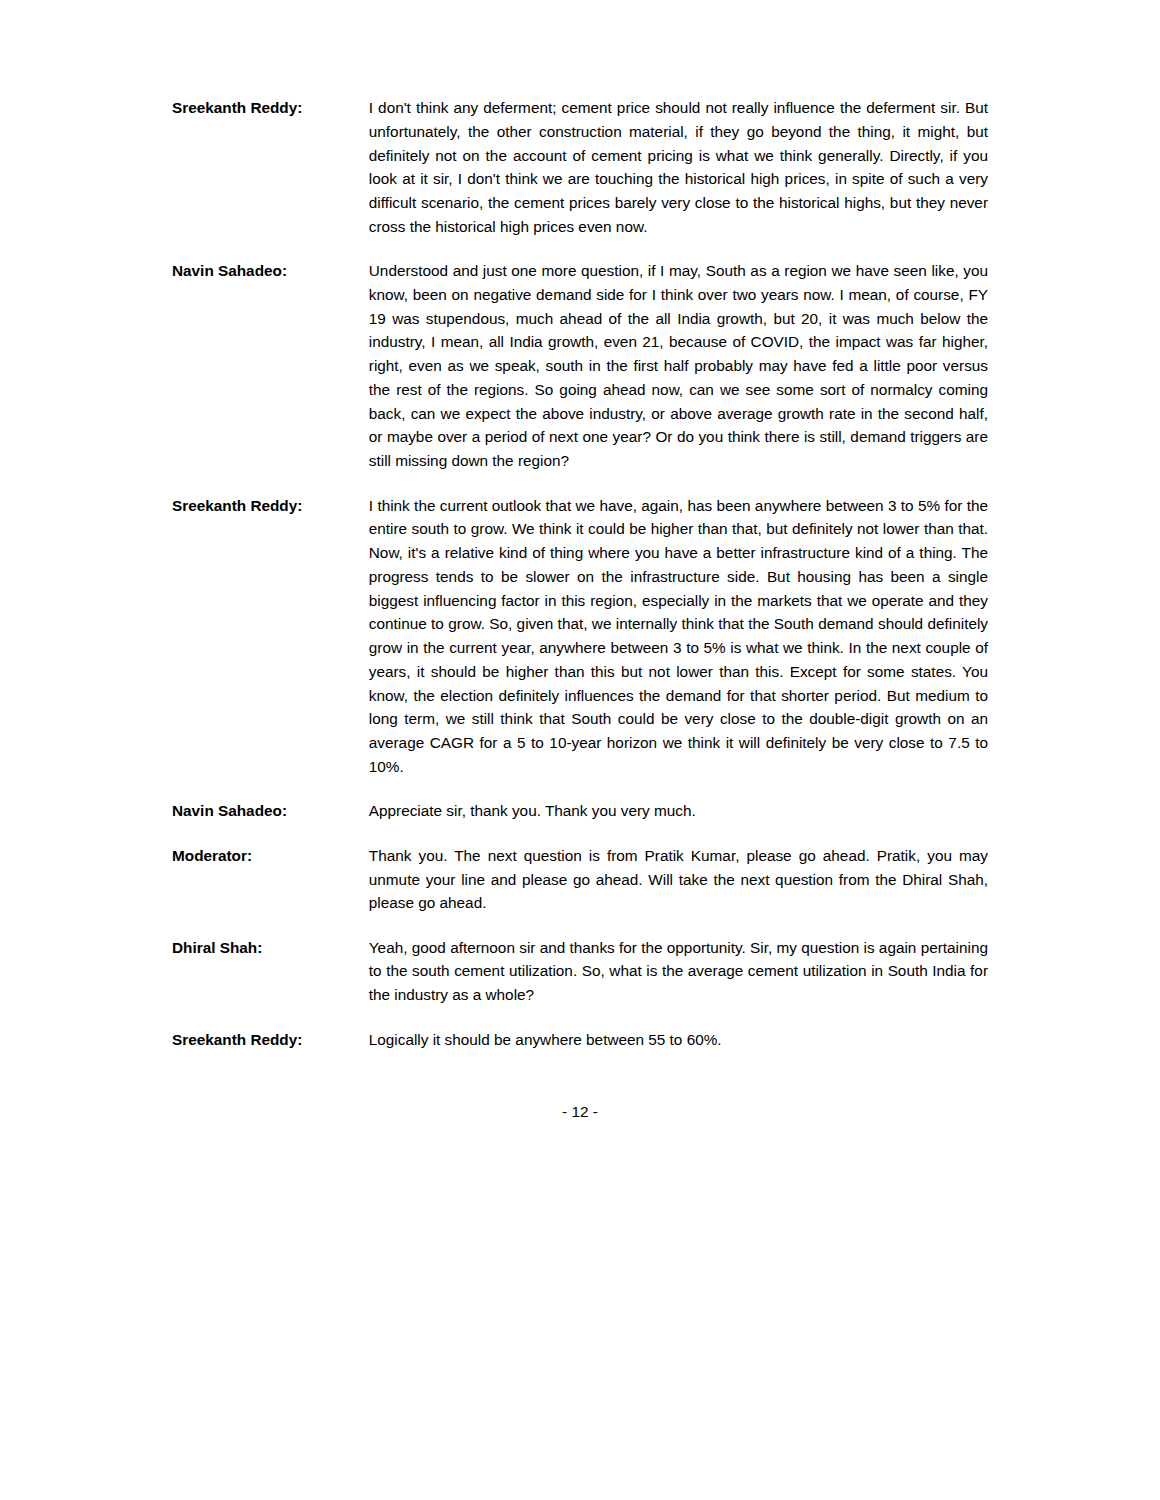Sreekanth Reddy:
I don't think any deferment; cement price should not really influence the deferment sir. But unfortunately, the other construction material, if they go beyond the thing, it might, but definitely not on the account of cement pricing is what we think generally. Directly, if you look at it sir, I don't think we are touching the historical high prices, in spite of such a very difficult scenario, the cement prices barely very close to the historical highs, but they never cross the historical high prices even now.
Navin Sahadeo:
Understood and just one more question, if I may, South as a region we have seen like, you know, been on negative demand side for I think over two years now. I mean, of course, FY 19 was stupendous, much ahead of the all India growth, but 20, it was much below the industry, I mean, all India growth, even 21, because of COVID, the impact was far higher, right, even as we speak, south in the first half probably may have fed a little poor versus the rest of the regions. So going ahead now, can we see some sort of normalcy coming back, can we expect the above industry, or above average growth rate in the second half, or maybe over a period of next one year? Or do you think there is still, demand triggers are still missing down the region?
Sreekanth Reddy:
I think the current outlook that we have, again, has been anywhere between 3 to 5% for the entire south to grow. We think it could be higher than that, but definitely not lower than that. Now, it's a relative kind of thing where you have a better infrastructure kind of a thing. The progress tends to be slower on the infrastructure side. But housing has been a single biggest influencing factor in this region, especially in the markets that we operate and they continue to grow. So, given that, we internally think that the South demand should definitely grow in the current year, anywhere between 3 to 5% is what we think. In the next couple of years, it should be higher than this but not lower than this. Except for some states. You know, the election definitely influences the demand for that shorter period. But medium to long term, we still think that South could be very close to the double-digit growth on an average CAGR for a 5 to 10-year horizon we think it will definitely be very close to 7.5 to 10%.
Navin Sahadeo:
Appreciate sir, thank you. Thank you very much.
Moderator:
Thank you. The next question is from Pratik Kumar, please go ahead. Pratik, you may unmute your line and please go ahead. Will take the next question from the Dhiral Shah, please go ahead.
Dhiral Shah:
Yeah, good afternoon sir and thanks for the opportunity. Sir, my question is again pertaining to the south cement utilization. So, what is the average cement utilization in South India for the industry as a whole?
Sreekanth Reddy:
Logically it should be anywhere between 55 to 60%.
- 12 -